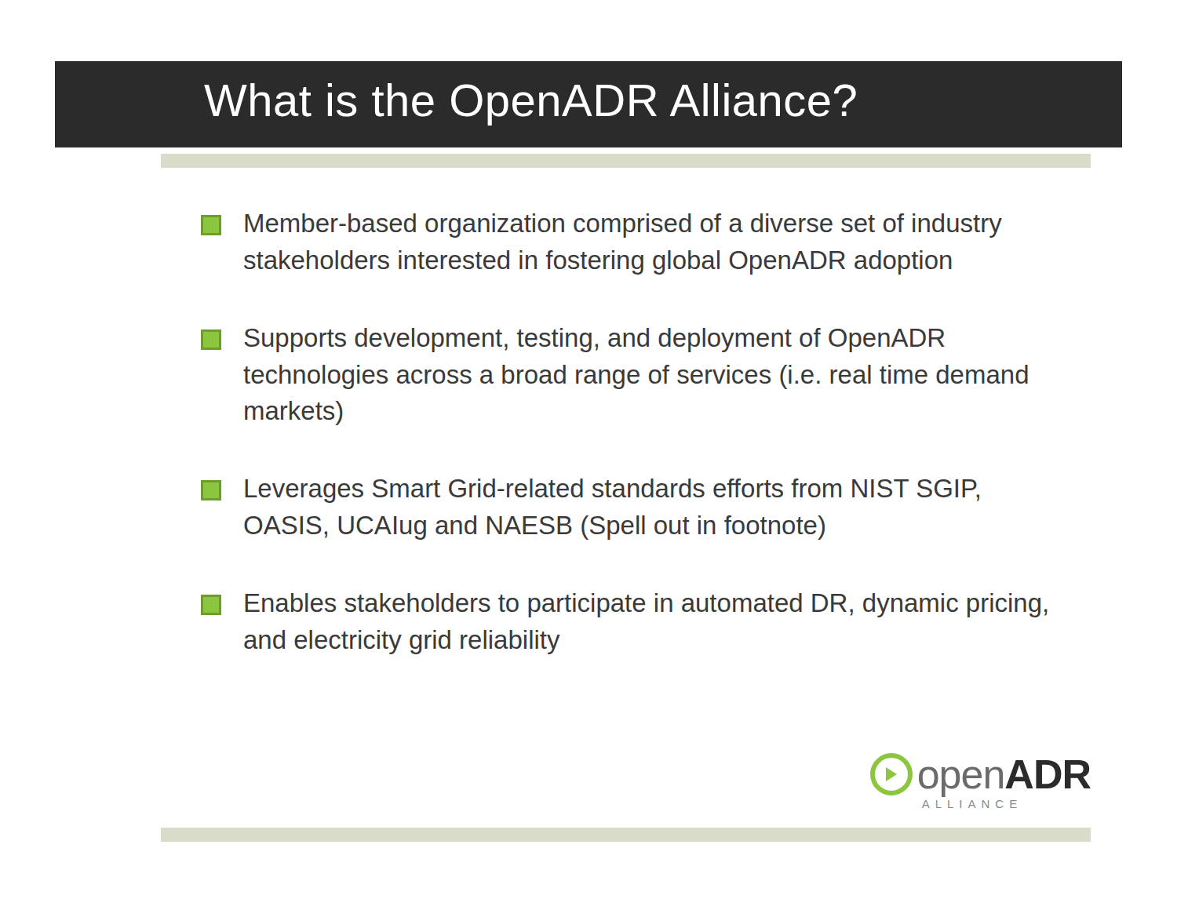What is the OpenADR Alliance?
Member-based organization comprised of a diverse set of industry stakeholders interested in fostering global OpenADR adoption
Supports development, testing, and deployment of OpenADR technologies across a broad range of services (i.e. real time demand markets)
Leverages Smart Grid-related standards efforts from NIST SGIP, OASIS, UCAIug and NAESB (Spell out in footnote)
Enables stakeholders to participate in automated DR, dynamic pricing, and electricity grid reliability
open ADR
ALLIANCE